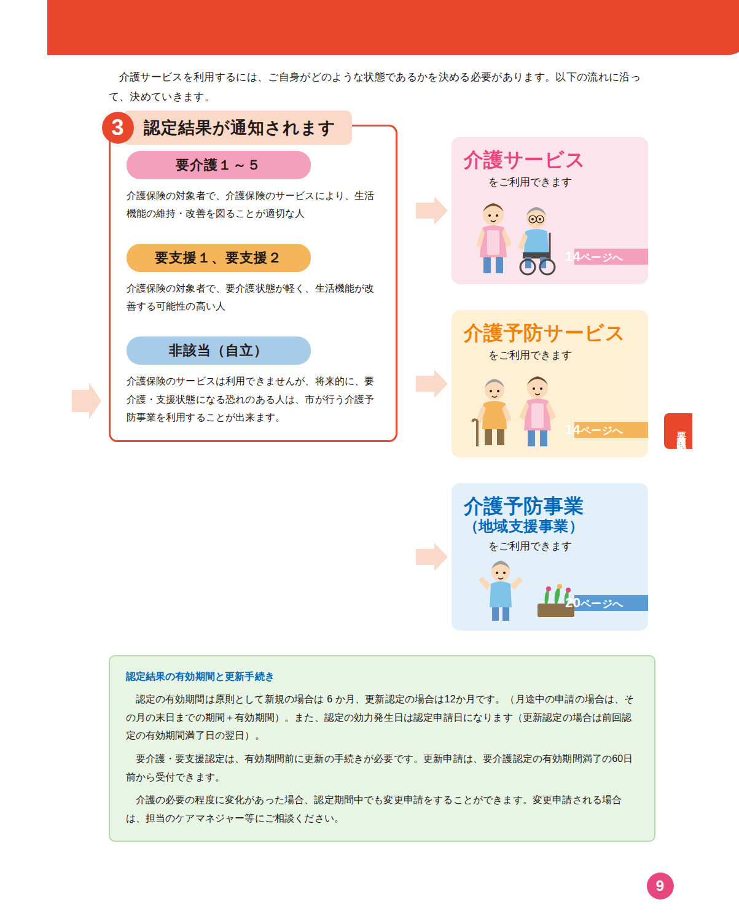介護サービスを利用するには、ご自身がどのような状態であるかを決める必要があります。以下の流れに沿って、決めていきます。
3
認定結果が通知されます
要介護１～５
介護保険の対象者で、介護保険のサービスにより、生活機能の維持・改善を図ることが適切な人
要支援１、要支援２
介護保険の対象者で、要介護状態が軽く、生活機能が改善する可能性の高い人
非該当（自立）
介護保険のサービスは利用できませんが、将来的に、要介護・支援状態になる恐れのある人は、市が行う介護予防事業を利用することが出来ます。
介護サービス
をご利用できます
14ページへ
介護予防サービス
をご利用できます
14ページへ
介護予防事業
（地域支援事業）
をご利用できます
20ページへ
要介護認定
認定結果の有効期間と更新手続き
認定の有効期間は原則として新規の場合は 6 か月、更新認定の場合は12か月です。（月途中の申請の場合は、その月の末日までの期間＋有効期間）。また、認定の効力発生日は認定申請日になります（更新認定の場合は前回認定の有効期間満了日の翌日）。
要介護・要支援認定は、有効期間前に更新の手続きが必要です。更新申請は、要介護認定の有効期間満了の60日前から受付できます。
介護の必要の程度に変化があった場合、認定期間中でも変更申請をすることができます。変更申請される場合は、担当のケアマネジャー等にご相談ください。
9